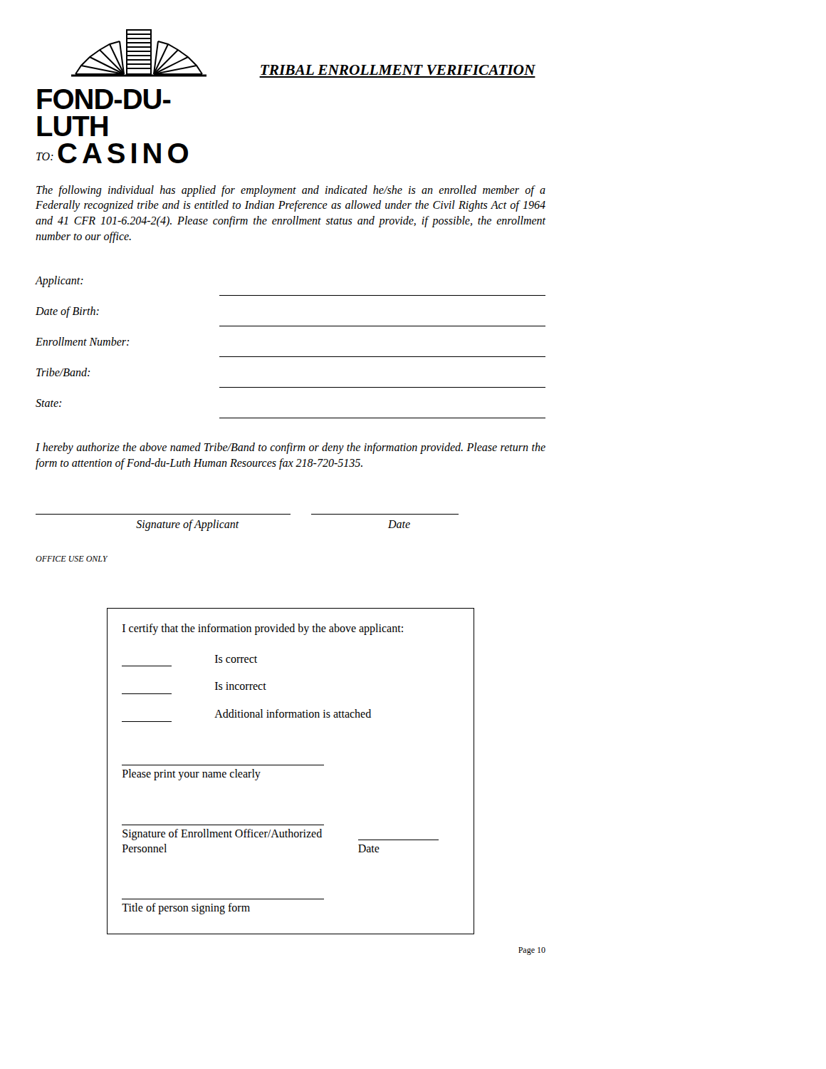FOND-DU-LUTH
CASINO
TRIBAL ENROLLMENT VERIFICATION
TO:
The following individual has applied for employment and indicated he/she is an enrolled member of a Federally recognized tribe and is entitled to Indian Preference as allowed under the Civil Rights Act of 1964 and 41 CFR 101-6.204-2(4). Please confirm the enrollment status and provide, if possible, the enrollment number to our office.
| Applicant: | |
| Date of Birth: | |
| Enrollment Number: | |
| Tribe/Band: | |
| State: | |
I hereby authorize the above named Tribe/Band to confirm or deny the information provided. Please return the form to attention of Fond-du-Luth Human Resources fax 218-720-5135.
Signature of Applicant
Date
OFFICE USE ONLY
I certify that the information provided by the above applicant:
Is correct
Is incorrect
Additional information is attached
Please print your name clearly
Signature of Enrollment Officer/Authorized Personnel
Date
Title of person signing form
Page 10